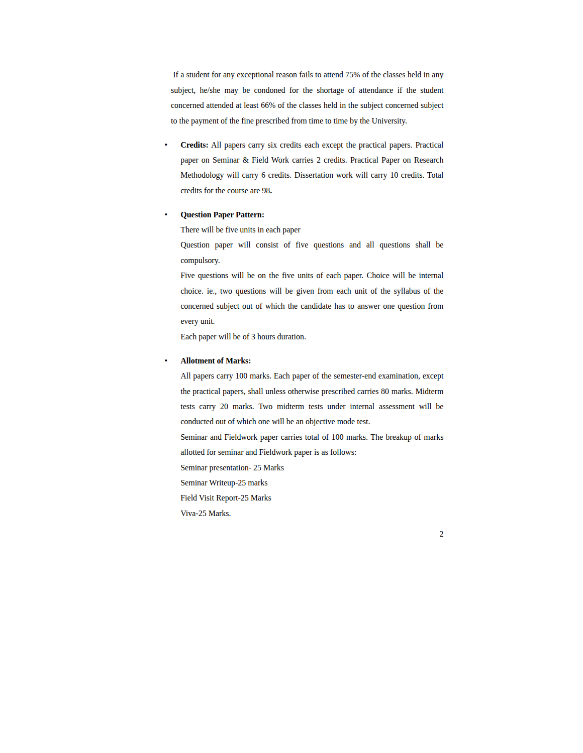If a student for any exceptional reason fails to attend 75% of the classes held in any subject, he/she may be condoned for the shortage of attendance if the student concerned attended at least 66% of the classes held in the subject concerned subject to the payment of the fine prescribed from time to time by the University.
Credits: All papers carry six credits each except the practical papers. Practical paper on Seminar & Field Work carries 2 credits. Practical Paper on Research Methodology will carry 6 credits. Dissertation work will carry 10 credits. Total credits for the course are 98.
Question Paper Pattern:
There will be five units in each paper
Question paper will consist of five questions and all questions shall be compulsory.
Five questions will be on the five units of each paper. Choice will be internal choice. ie., two questions will be given from each unit of the syllabus of the concerned subject out of which the candidate has to answer one question from every unit.
Each paper will be of 3 hours duration.
Allotment of Marks:
All papers carry 100 marks. Each paper of the semester-end examination, except the practical papers, shall unless otherwise prescribed carries 80 marks. Midterm tests carry 20 marks. Two midterm tests under internal assessment will be conducted out of which one will be an objective mode test.
Seminar and Fieldwork paper carries total of 100 marks. The breakup of marks allotted for seminar and Fieldwork paper is as follows:
Seminar presentation- 25 Marks
Seminar Writeup-25 marks
Field Visit Report-25 Marks
Viva-25 Marks.
2